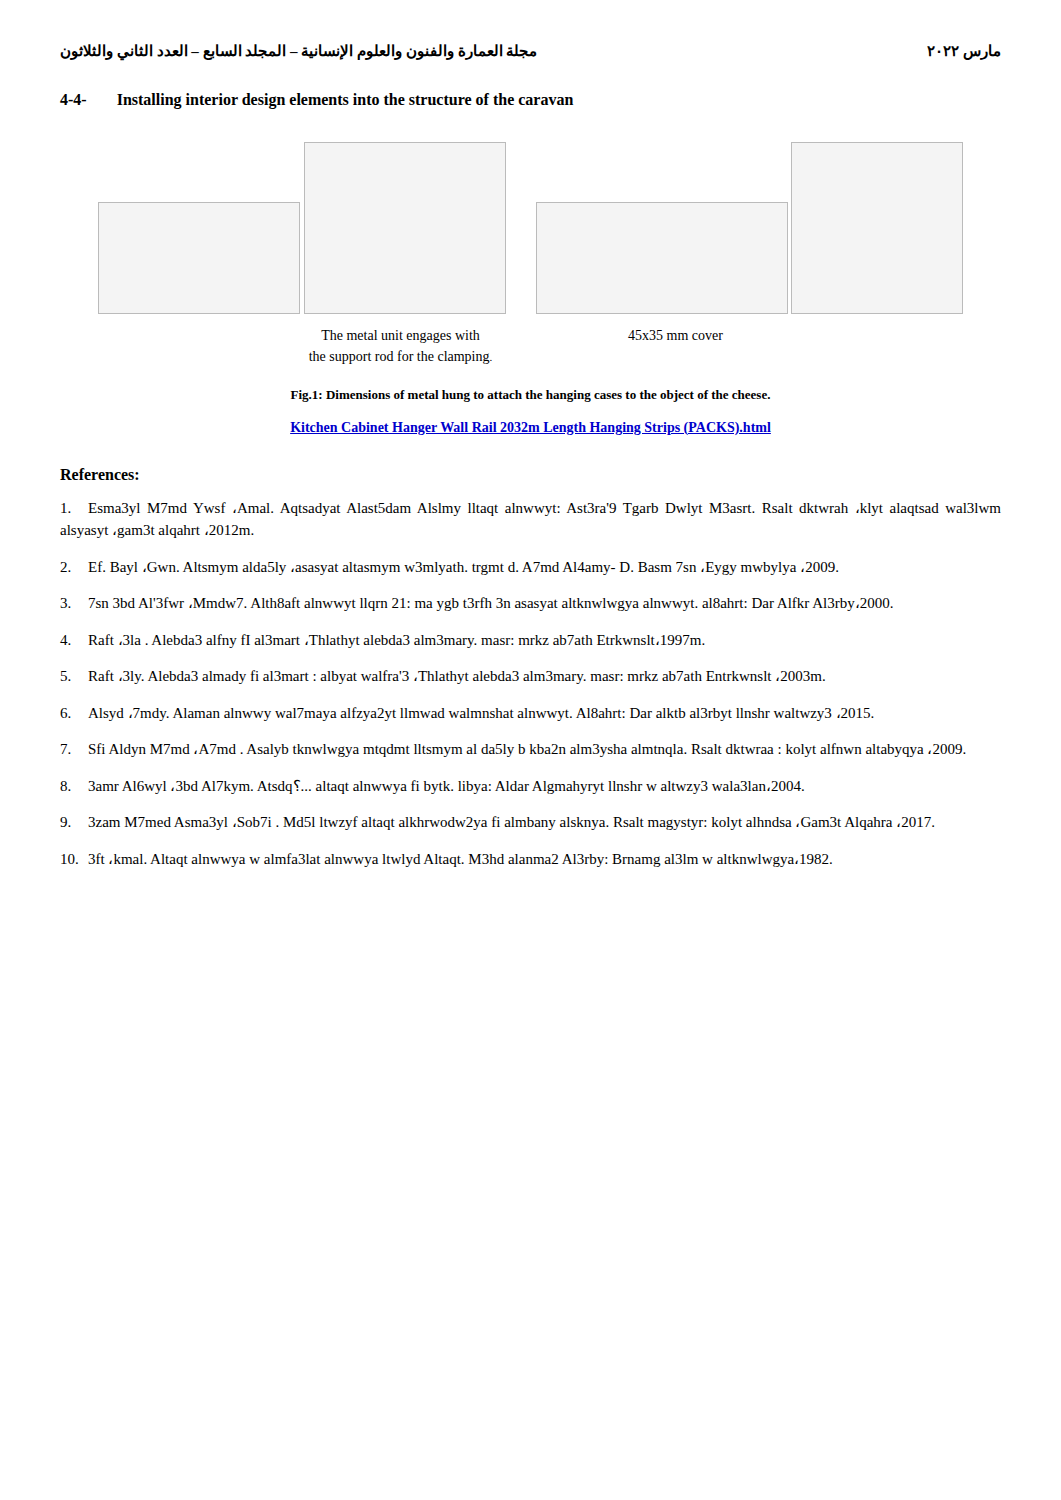مارس ٢٠٢٢ مجلة العمارة والفنون والعلوم الإنسانية – المجلد السابع – العدد الثاني والثلاثون
4-4-Installing interior design elements into the structure of the caravan
The metal unit engages with
the support rod for the clamping.
45x35 mm cover
Fig.1: Dimensions of metal hung to attach the hanging cases to the object of the cheese.
Kitchen Cabinet Hanger Wall Rail 2032m Length Hanging Strips (PACKS).html
References:
1. Esma3yl M7md Ywsf ،Amal. Aqtsadyat Alast5dam Alslmy lltaqt alnwwyt: Ast3ra'9 Tgarb Dwlyt M3asrt. Rsalt dktwrah ،klyt alaqtsad wal3lwm alsyasyt ،gam3t alqahrt ،2012m.
2. Ef. Bayl ،Gwn. Altsmym alda5ly ،asasyat altasmym w3mlyath. trgmt d. A7md Al4amy- D. Basm 7sn ،Eygy mwbylya ،2009.
3. 7sn 3bd Al'3fwr ،Mmdw7. Alth8aft alnwwyt llqrn 21: ma ygb t3rfh 3n asasyat altknwlwgya alnwwyt. al8ahrt: Dar Alfkr Al3rby،2000.
4. Raft ،3la . Alebda3 alfny fI al3mart ،Thlathyt alebda3 alm3mary. masr: mrkz ab7ath Etrkwnslt،1997m.
5. Raft ،3ly. Alebda3 almady fi al3mart : albyat walfra'3 ،Thlathyt alebda3 alm3mary. masr: mrkz ab7ath Entrkwnslt ،2003m.
6. Alsyd ،7mdy. Alaman alnwwy wal7maya alfzya2yt llmwad walmnshat alnwwyt. Al8ahrt: Dar alktb al3rbyt llnshr waltwzy3 ،2015.
7. Sfi Aldyn M7md ،A7md . Asalyb tknwlwgya mtqdmt lltsmym al da5ly b kba2n alm3ysha almtnqla. Rsalt dktwraa : kolyt alfnwn altabyqya ،2009.
8. 3amr Al6wyl ،3bd Al7kym. Atsdq؟... altaqt alnwwya fi bytk. libya: Aldar Algmahyryt llnshr w altwzy3 wala3lan،2004.
9. 3zam M7med Asma3yl ،Sob7i . Md5l ltwzyf altaqt alkhrwodw2ya fi almbany alsknya. Rsalt magystyr: kolyt alhndsa ،Gam3t Alqahra ،2017.
10. 3ft ،kmal. Altaqt alnwwya w almfa3lat alnwwya ltwlyd Altaqt. M3hd alanma2 Al3rby: Brnamg al3lm w altknwlwgya،1982.